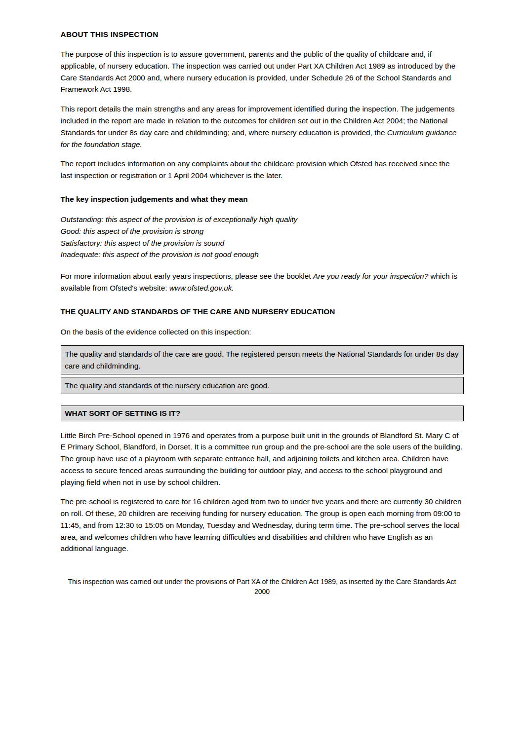ABOUT THIS INSPECTION
The purpose of this inspection is to assure government, parents and the public of the quality of childcare and, if applicable, of nursery education. The inspection was carried out under Part XA Children Act 1989 as introduced by the Care Standards Act 2000 and, where nursery education is provided, under Schedule 26 of the School Standards and Framework Act 1998.
This report details the main strengths and any areas for improvement identified during the inspection. The judgements included in the report are made in relation to the outcomes for children set out in the Children Act 2004; the National Standards for under 8s day care and childminding; and, where nursery education is provided, the Curriculum guidance for the foundation stage.
The report includes information on any complaints about the childcare provision which Ofsted has received since the last inspection or registration or 1 April 2004 whichever is the later.
The key inspection judgements and what they mean
Outstanding: this aspect of the provision is of exceptionally high quality
Good: this aspect of the provision is strong
Satisfactory: this aspect of the provision is sound
Inadequate: this aspect of the provision is not good enough
For more information about early years inspections, please see the booklet Are you ready for your inspection? which is available from Ofsted's website: www.ofsted.gov.uk.
THE QUALITY AND STANDARDS OF THE CARE AND NURSERY EDUCATION
On the basis of the evidence collected on this inspection:
The quality and standards of the care are good. The registered person meets the National Standards for under 8s day care and childminding.
The quality and standards of the nursery education are good.
WHAT SORT OF SETTING IS IT?
Little Birch Pre-School opened in 1976 and operates from a purpose built unit in the grounds of Blandford St. Mary C of E Primary School, Blandford, in Dorset. It is a committee run group and the pre-school are the sole users of the building. The group have use of a playroom with separate entrance hall, and adjoining toilets and kitchen area. Children have access to secure fenced areas surrounding the building for outdoor play, and access to the school playground and playing field when not in use by school children.
The pre-school is registered to care for 16 children aged from two to under five years and there are currently 30 children on roll. Of these, 20 children are receiving funding for nursery education. The group is open each morning from 09:00 to 11:45, and from 12:30 to 15:05 on Monday, Tuesday and Wednesday, during term time. The pre-school serves the local area, and welcomes children who have learning difficulties and disabilities and children who have English as an additional language.
This inspection was carried out under the provisions of Part XA of the Children Act 1989, as inserted by the Care Standards Act 2000